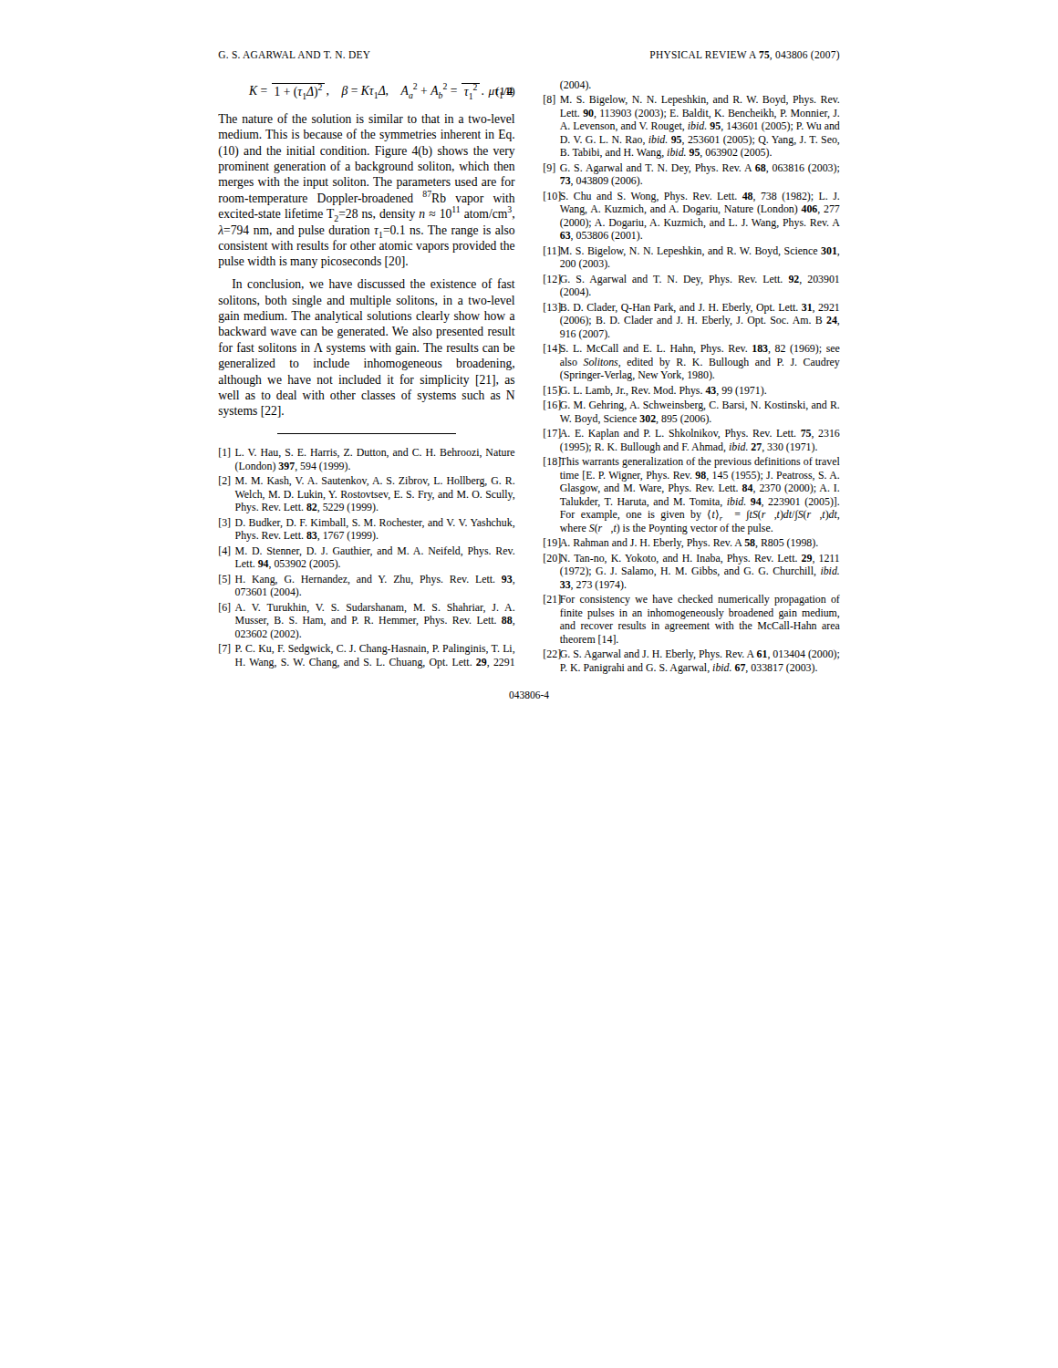G. S. Agarwal and T. N. Dey
Physical Review A 75, 043806 (2007)
K = μτ1/2 1 + (τ1Δ)2 , β = Kτ1Δ, Aa2 + Ab2 = 4 τ12 . (11)
The nature of the solution is similar to that in a two-level medium. This is because of the symmetries inherent in Eq. (10) and the initial condition. Figure 4(b) shows the very prominent generation of a background soliton, which then merges with the input soliton. The parameters used are for room-temperature Doppler-broadened 87Rb vapor with excited-state lifetime T2=28 ns, density n ≈ 1011 atom/cm3, λ=794 nm, and pulse duration τ1=0.1 ns. The range is also consistent with results for other atomic vapors provided the pulse width is many picoseconds [20].
In conclusion, we have discussed the existence of fast solitons, both single and multiple solitons, in a two-level gain medium. The analytical solutions clearly show how a backward wave can be generated. We also presented result for fast solitons in Λ systems with gain. The results can be generalized to include inhomogeneous broadening, although we have not included it for simplicity [21], as well as to deal with other classes of systems such as N systems [22].
[1] L. V. Hau, S. E. Harris, Z. Dutton, and C. H. Behroozi, Nature (London) 397, 594 (1999).
[2] M. M. Kash, V. A. Sautenkov, A. S. Zibrov, L. Hollberg, G. R. Welch, M. D. Lukin, Y. Rostovtsev, E. S. Fry, and M. O. Scully, Phys. Rev. Lett. 82, 5229 (1999).
[3] D. Budker, D. F. Kimball, S. M. Rochester, and V. V. Yashchuk, Phys. Rev. Lett. 83, 1767 (1999).
[4] M. D. Stenner, D. J. Gauthier, and M. A. Neifeld, Phys. Rev. Lett. 94, 053902 (2005).
[5] H. Kang, G. Hernandez, and Y. Zhu, Phys. Rev. Lett. 93, 073601 (2004).
[6] A. V. Turukhin, V. S. Sudarshanam, M. S. Shahriar, J. A. Musser, B. S. Ham, and P. R. Hemmer, Phys. Rev. Lett. 88, 023602 (2002).
[7] P. C. Ku, F. Sedgwick, C. J. Chang-Hasnain, P. Palinginis, T. Li, H. Wang, S. W. Chang, and S. L. Chuang, Opt. Lett. 29, 2291 (2004).
[8] M. S. Bigelow, N. N. Lepeshkin, and R. W. Boyd, Phys. Rev. Lett. 90, 113903 (2003); E. Baldit, K. Bencheikh, P. Monnier, J. A. Levenson, and V. Rouget, ibid. 95, 143601 (2005); P. Wu and D. V. G. L. N. Rao, ibid. 95, 253601 (2005); Q. Yang, J. T. Seo, B. Tabibi, and H. Wang, ibid. 95, 063902 (2005).
[9] G. S. Agarwal and T. N. Dey, Phys. Rev. A 68, 063816 (2003); 73, 043809 (2006).
[10] S. Chu and S. Wong, Phys. Rev. Lett. 48, 738 (1982); L. J. Wang, A. Kuzmich, and A. Dogariu, Nature (London) 406, 277 (2000); A. Dogariu, A. Kuzmich, and L. J. Wang, Phys. Rev. A 63, 053806 (2001).
[11] M. S. Bigelow, N. N. Lepeshkin, and R. W. Boyd, Science 301, 200 (2003).
[12] G. S. Agarwal and T. N. Dey, Phys. Rev. Lett. 92, 203901 (2004).
[13] B. D. Clader, Q-Han Park, and J. H. Eberly, Opt. Lett. 31, 2921 (2006); B. D. Clader and J. H. Eberly, J. Opt. Soc. Am. B 24, 916 (2007).
[14] S. L. McCall and E. L. Hahn, Phys. Rev. 183, 82 (1969); see also Solitons, edited by R. K. Bullough and P. J. Caudrey (Springer-Verlag, New York, 1980).
[15] G. L. Lamb, Jr., Rev. Mod. Phys. 43, 99 (1971).
[16] G. M. Gehring, A. Schweinsberg, C. Barsi, N. Kostinski, and R. W. Boyd, Science 302, 895 (2006).
[17] A. E. Kaplan and P. L. Shkolnikov, Phys. Rev. Lett. 75, 2316 (1995); R. K. Bullough and F. Ahmad, ibid. 27, 330 (1971).
[18] This warrants generalization of the previous definitions of travel time [E. P. Wigner, Phys. Rev. 98, 145 (1955); J. Peatross, S. A. Glasgow, and M. Ware, Phys. Rev. Lett. 84, 2370 (2000); A. I. Talukder, T. Haruta, and M. Tomita, ibid. 94, 223901 (2005)]. For example, one is given by ⟨t⟩r⃗ = ∫tS(r⃗,t)dt/∫S(r⃗,t)dt, where S(r⃗,t) is the Poynting vector of the pulse.
[19] A. Rahman and J. H. Eberly, Phys. Rev. A 58, R805 (1998).
[20] N. Tan-no, K. Yokoto, and H. Inaba, Phys. Rev. Lett. 29, 1211 (1972); G. J. Salamo, H. M. Gibbs, and G. G. Churchill, ibid. 33, 273 (1974).
[21] For consistency we have checked numerically propagation of finite pulses in an inhomogeneously broadened gain medium, and recover results in agreement with the McCall-Hahn area theorem [14].
[22] G. S. Agarwal and J. H. Eberly, Phys. Rev. A 61, 013404 (2000); P. K. Panigrahi and G. S. Agarwal, ibid. 67, 033817 (2003).
043806-4